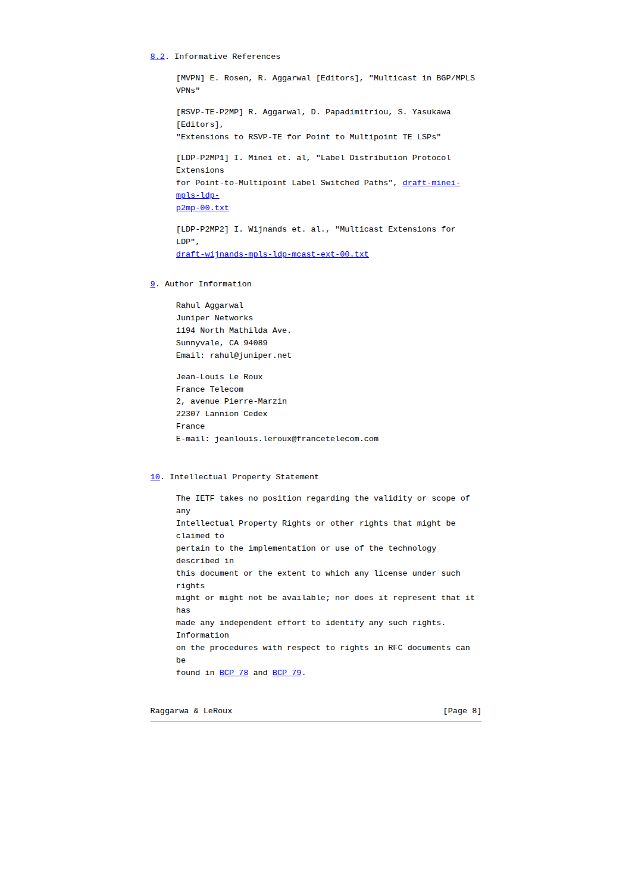8.2. Informative References
[MVPN] E. Rosen, R. Aggarwal [Editors], "Multicast in BGP/MPLS VPNs"
[RSVP-TE-P2MP] R. Aggarwal, D. Papadimitriou, S. Yasukawa [Editors],
"Extensions to RSVP-TE for Point to Multipoint TE LSPs"
[LDP-P2MP1] I. Minei et. al, "Label Distribution Protocol Extensions
for Point-to-Multipoint Label Switched Paths", draft-minei-mpls-ldp-
p2mp-00.txt
[LDP-P2MP2] I. Wijnands et. al., "Multicast Extensions for LDP",
draft-wijnands-mpls-ldp-mcast-ext-00.txt
9. Author Information
Rahul Aggarwal Juniper Networks 1194 North Mathilda Ave. Sunnyvale, CA 94089 Email: rahul@juniper.net
Jean-Louis Le Roux France Telecom 2, avenue Pierre-Marzin 22307 Lannion Cedex France E-mail: jeanlouis.leroux@francetelecom.com
10. Intellectual Property Statement
The IETF takes no position regarding the validity or scope of any
Intellectual Property Rights or other rights that might be claimed to
pertain to the implementation or use of the technology described in
this document or the extent to which any license under such rights
might or might not be available; nor does it represent that it has
made any independent effort to identify any such rights. Information
on the procedures with respect to rights in RFC documents can be
found in BCP 78 and BCP 79.
Raggarwa & LeRoux [Page 8]